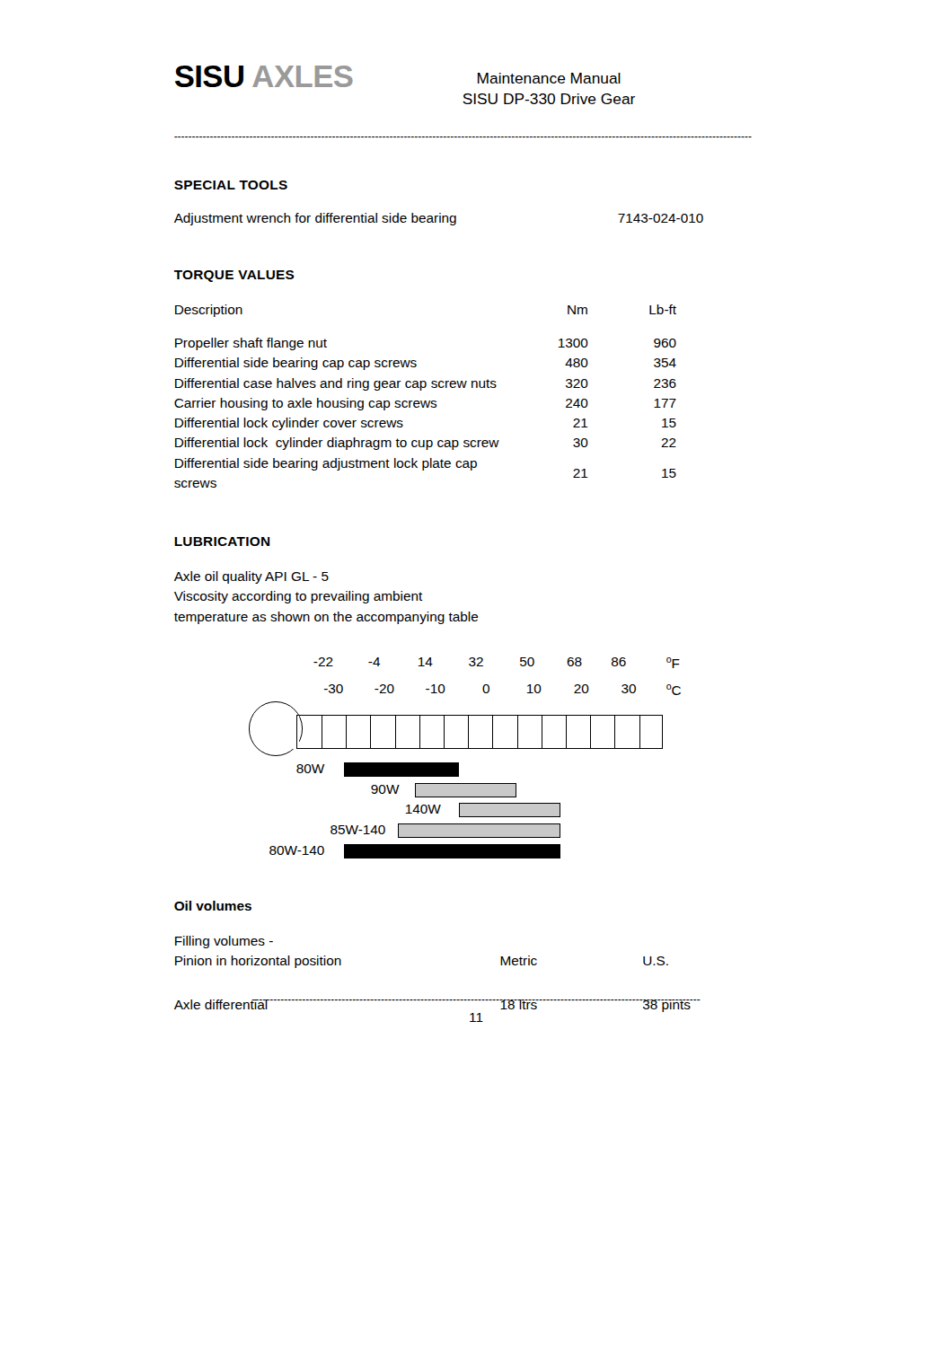SISU AXLES
Maintenance Manual
SISU DP-330 Drive Gear
-----------------------------------------------------------------------------------------------------------------------------------------------------------------
SPECIAL TOOLS
Adjustment wrench for differential side bearing 7143-024-010
TORQUE VALUES
| Description | Nm | Lb-ft |
| --- | --- | --- |
| Propeller shaft flange nut | 1300 | 960 |
| Differential side bearing cap cap screws | 480 | 354 |
| Differential case halves and ring gear cap screw nuts | 320 | 236 |
| Carrier housing to axle housing cap screws | 240 | 177 |
| Differential lock cylinder cover screws | 21 | 15 |
| Differential lock cylinder diaphragm to cup cap screw | 30 | 22 |
| Differential side bearing adjustment lock plate cap screws | 21 | 15 |
LUBRICATION
Axle oil quality API GL - 5
Viscosity according to prevailing ambient
temperature as shown on the accompanying table
-22 -4 14 32 50 68 86
oF
-30 -20 -10 0 10 20 30
oC
80W
90W
140W
85W-140
80W-140
Oil volumes
| Filling volumes - Pinion in horizontal position | Metric | U.S. |
| Axle differential | 18 ltrs | 38 pints |
-----------------------------------------------------------------------------------------------------------------------------
11